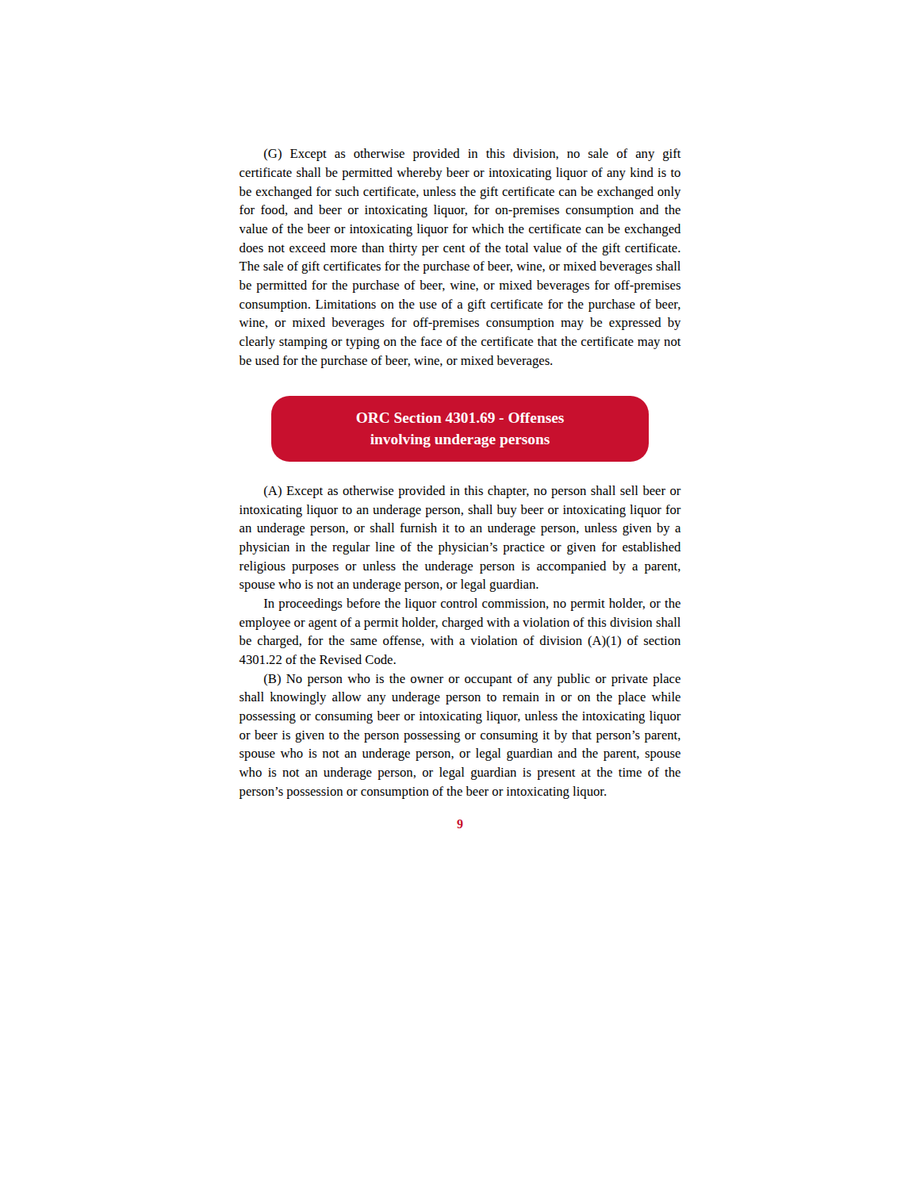(G) Except as otherwise provided in this division, no sale of any gift certificate shall be permitted whereby beer or intoxicating liquor of any kind is to be exchanged for such certificate, unless the gift certificate can be exchanged only for food, and beer or intoxicating liquor, for on-premises consumption and the value of the beer or intoxicating liquor for which the certificate can be exchanged does not exceed more than thirty per cent of the total value of the gift certificate. The sale of gift certificates for the purchase of beer, wine, or mixed beverages shall be permitted for the purchase of beer, wine, or mixed beverages for off-premises consumption. Limitations on the use of a gift certificate for the purchase of beer, wine, or mixed beverages for off-premises consumption may be expressed by clearly stamping or typing on the face of the certificate that the certificate may not be used for the purchase of beer, wine, or mixed beverages.
ORC Section 4301.69 - Offenses
involving underage persons
(A) Except as otherwise provided in this chapter, no person shall sell beer or intoxicating liquor to an underage person, shall buy beer or intoxicating liquor for an underage person, or shall furnish it to an underage person, unless given by a physician in the regular line of the physician’s practice or given for established religious purposes or unless the underage person is accompanied by a parent, spouse who is not an underage person, or legal guardian.
In proceedings before the liquor control commission, no permit holder, or the employee or agent of a permit holder, charged with a violation of this division shall be charged, for the same offense, with a violation of division (A)(1) of section 4301.22 of the Revised Code.
(B) No person who is the owner or occupant of any public or private place shall knowingly allow any underage person to remain in or on the place while possessing or consuming beer or intoxicating liquor, unless the intoxicating liquor or beer is given to the person possessing or consuming it by that person’s parent, spouse who is not an underage person, or legal guardian and the parent, spouse who is not an underage person, or legal guardian is present at the time of the person’s possession or consumption of the beer or intoxicating liquor.
9